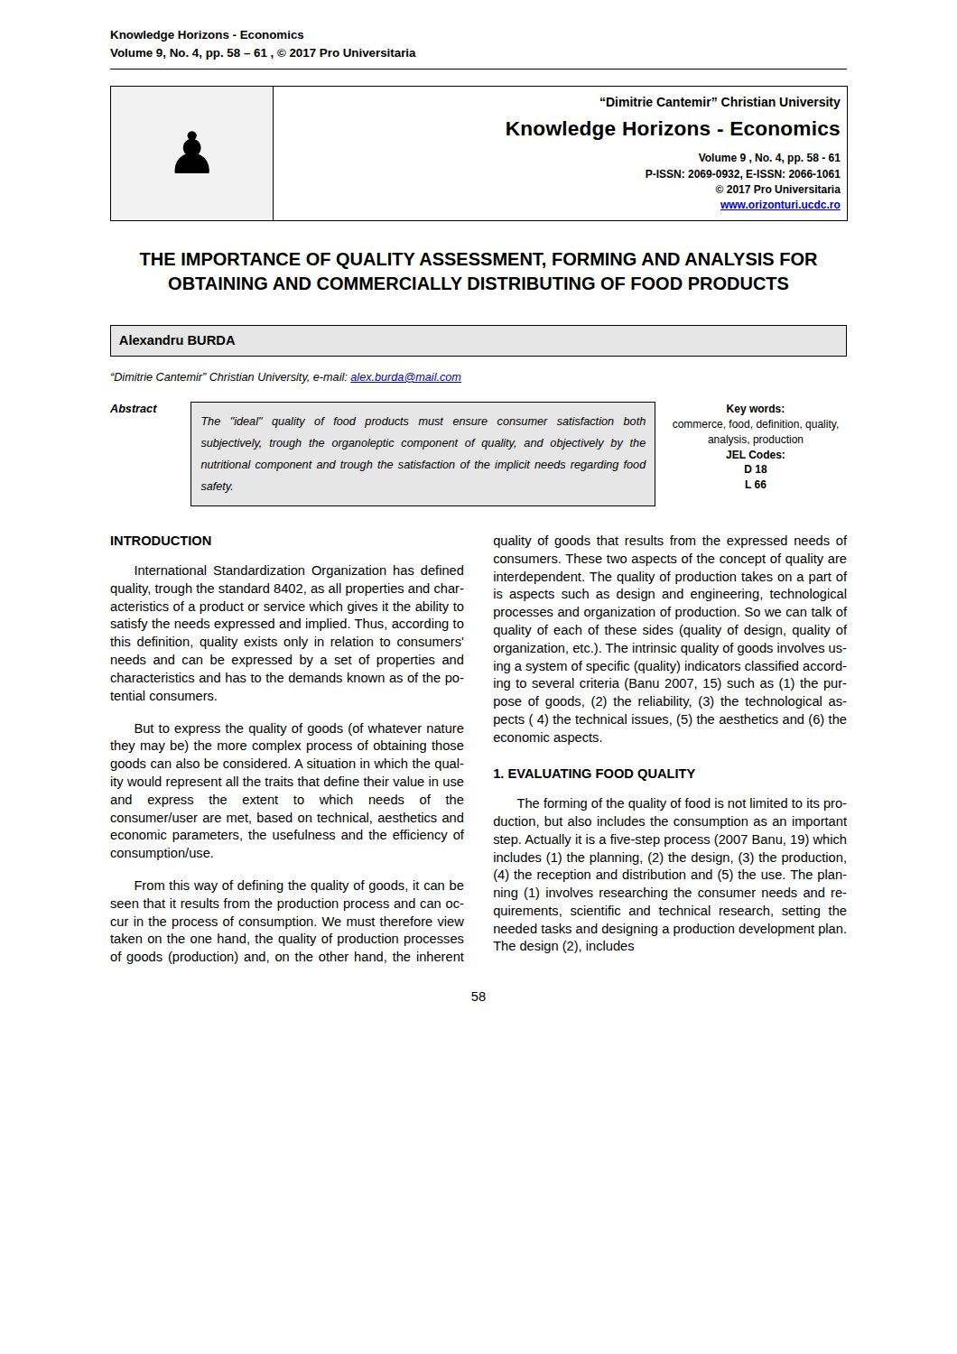Knowledge Horizons - Economics
Volume 9, No. 4, pp. 58 – 61 , © 2017 Pro Universitaria
♟
“Dimitrie Cantemir” Christian University
Knowledge Horizons - Economics
Volume 9 , No. 4, pp. 58 - 61
P-ISSN: 2069-0932, E-ISSN: 2066-1061
© 2017 Pro Universitaria
www.orizonturi.ucdc.ro
The importance of quality assessment, forming and analysis for obtaining and commercially distributing of food products
Alexandru BURDA
“Dimitrie Cantemir” Christian University, e-mail: alex.burda@mail.com
Abstract
The "ideal" quality of food products must ensure consumer satisfaction both subjectively, trough the organoleptic component of quality, and objectively by the nutritional component and trough the satisfaction of the implicit needs regarding food safety.
Key words:
commerce, food, definition, quality, analysis, production
JEL Codes:
D 18
L 66
Introduction
International Standardization Organization has defined quality, trough the standard 8402, as all properties and characteristics of a product or service which gives it the ability to satisfy the needs expressed and implied. Thus, according to this definition, quality exists only in relation to consumers' needs and can be expressed by a set of properties and characteristics and has to the demands known as of the potential consumers.
But to express the quality of goods (of whatever nature they may be) the more complex process of obtaining those goods can also be considered. A situation in which the quality would represent all the traits that define their value in use and express the extent to which needs of the consumer/user are met, based on technical, aesthetics and economic parameters, the usefulness and the efficiency of consumption/use.
From this way of defining the quality of goods, it can be seen that it results from the production process and can occur in the process of consumption. We must therefore view taken on the one hand, the quality of production processes of goods (production) and, on the other hand, the inherent quality of goods that results from the expressed needs of consumers. These two aspects of the concept of quality are interdependent. The quality of production takes on a part of is aspects such as design and engineering, technological processes and organization of production. So we can talk of quality of each of these sides (quality of design, quality of organization, etc.). The intrinsic quality of goods involves using a system of specific (quality) indicators classified according to several criteria (Banu 2007, 15) such as (1) the purpose of goods, (2) the reliability, (3) the technological aspects ( 4) the technical issues, (5) the aesthetics and (6) the economic aspects.
1. Evaluating food quality
The forming of the quality of food is not limited to its production, but also includes the consumption as an important step. Actually it is a five-step process (2007 Banu, 19) which includes (1) the planning, (2) the design, (3) the production, (4) the reception and distribution and (5) the use. The planning (1) involves researching the consumer needs and requirements, scientific and technical research, setting the needed tasks and designing a production development plan. The design (2), includes
58